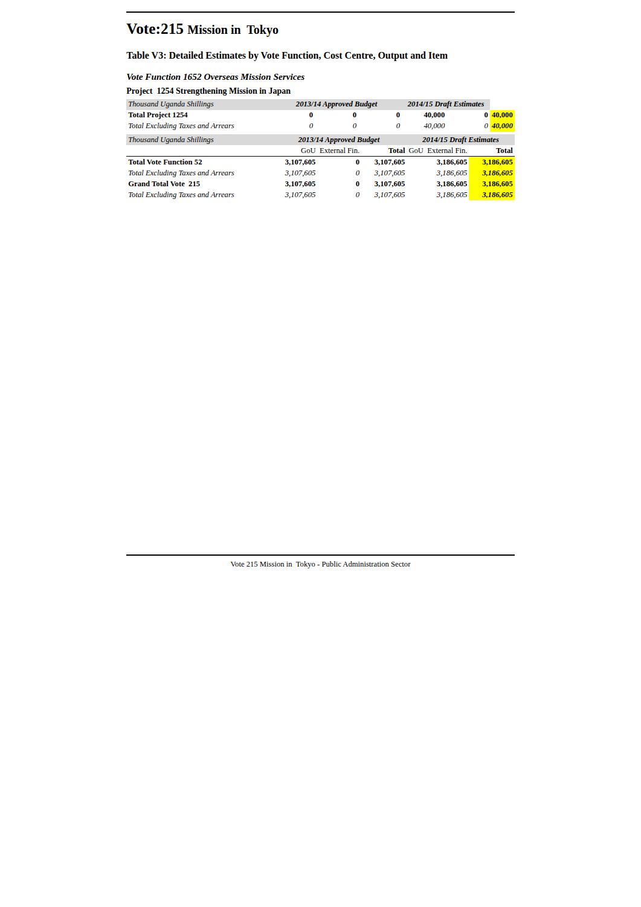Vote:215 Mission in Tokyo
Table V3: Detailed Estimates by Vote Function, Cost Centre, Output and Item
Vote Function 1652 Overseas Mission Services
Project 1254 Strengthening Mission in Japan
| Thousand Uganda Shillings | 2013/14 Approved Budget | 2014/15 Draft Estimates |
| Total Project 1254 | 0 | 0 | 0 | 40,000 | 0 | 40,000 |
| Total Excluding Taxes and Arrears | 0 | 0 | 0 | 40,000 | 0 | 40,000 |
| Thousand Uganda Shillings | 2013/14 Approved Budget | 2014/15 Draft Estimates |
| | GoU External Fin. | Total | GoU External Fin. | Total |
| Total Vote Function 52 | 3,107,605 | 0 | 3,107,605 | 3,186,605 | 3,186,605 |
| Total Excluding Taxes and Arrears | 3,107,605 | 0 | 3,107,605 | 3,186,605 | 3,186,605 |
| Grand Total Vote 215 | 3,107,605 | 0 | 3,107,605 | 3,186,605 | 3,186,605 |
| Total Excluding Taxes and Arrears | 3,107,605 | 0 | 3,107,605 | 3,186,605 | 3,186,605 |
Vote 215 Mission in Tokyo - Public Administration Sector